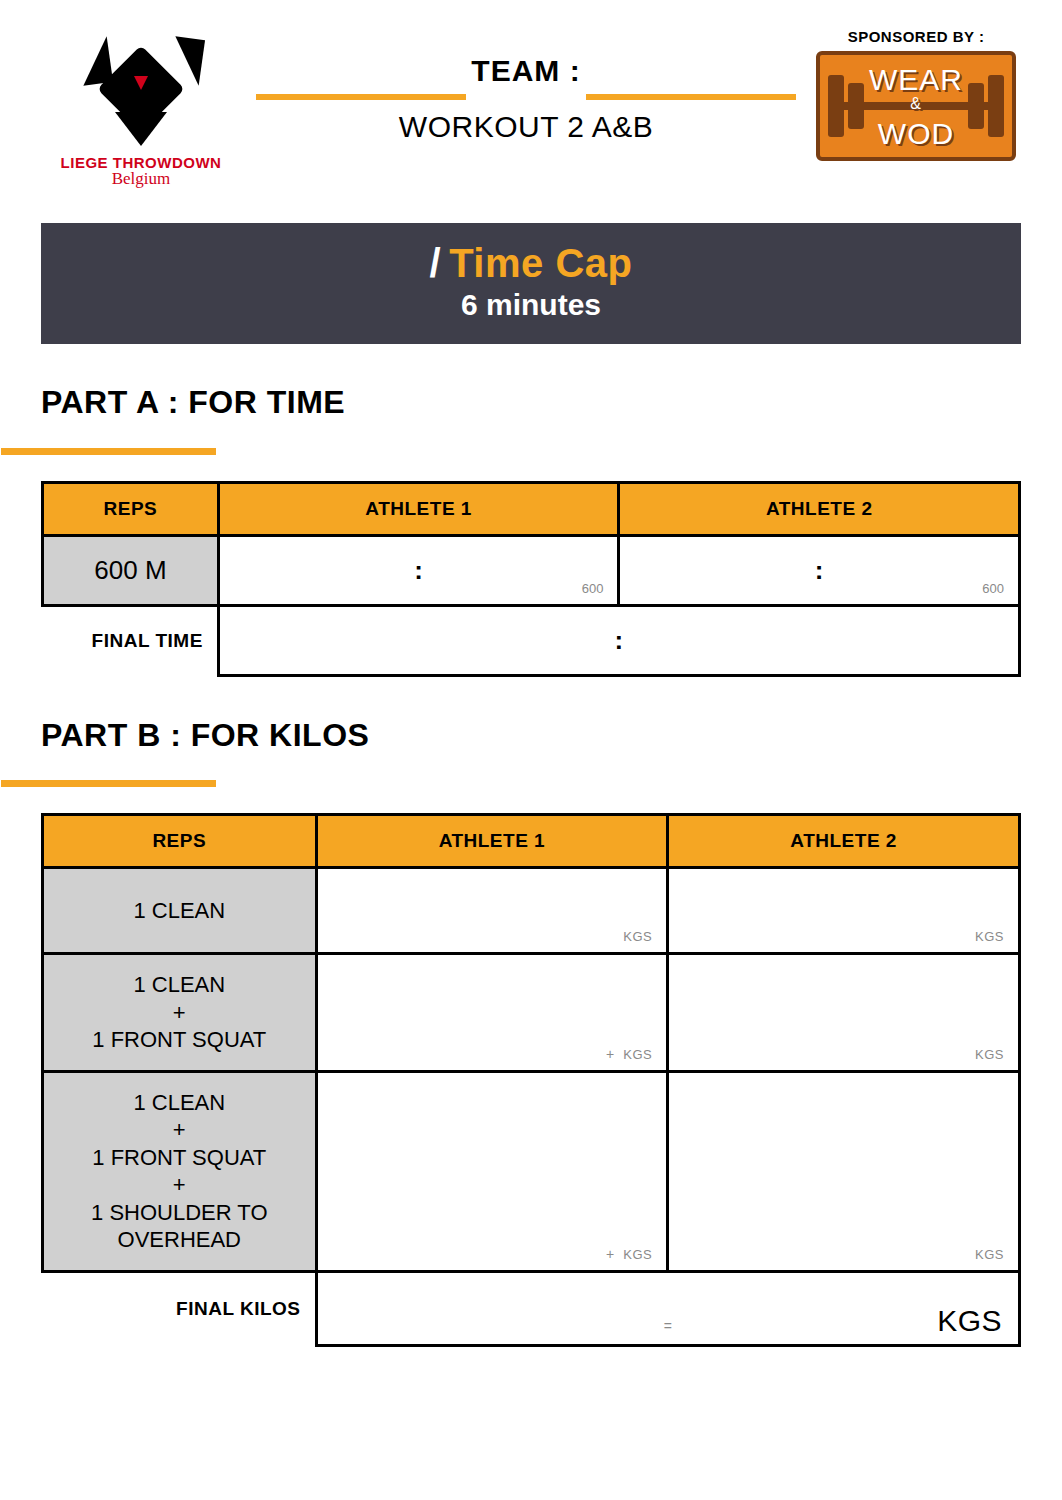LIEGE THROWDOWN
Belgium
TEAM :
WORKOUT 2 A&B
SPONSORED BY :
WEAR & WOD
/Time Cap
6 minutes
PART A : FOR TIME
| REPS | ATHLETE 1 | ATHLETE 2 |
| --- | --- | --- |
| 600 M | : 600 | : 600 |
| FINAL TIME | : |
PART B : FOR KILOS
| REPS | ATHLETE 1 | ATHLETE 2 |
| --- | --- | --- |
| 1 CLEAN | KGS | KGS |
| 1 CLEAN + 1 FRONT SQUAT | + KGS | KGS |
| 1 CLEAN + 1 FRONT SQUAT + 1 SHOULDER TO OVERHEAD | + KGS | KGS |
| FINAL KILOS | = KGS |